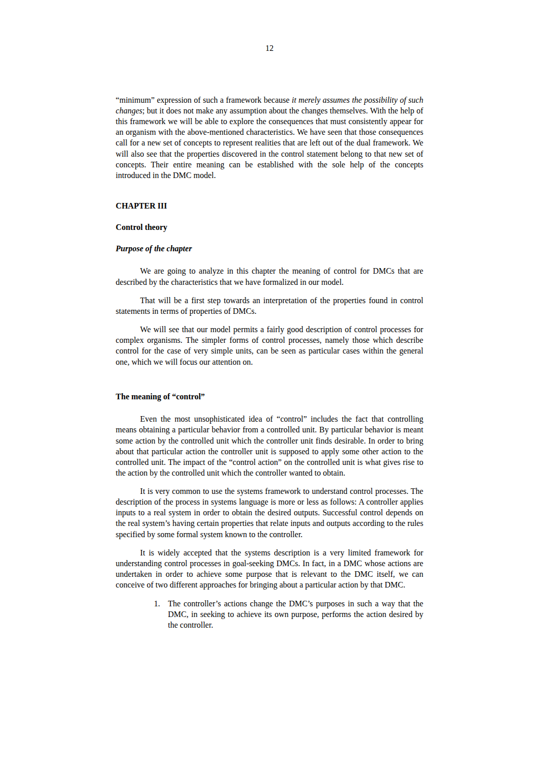12
“minimum” expression of such a framework because it merely assumes the possibility of such changes; but it does not make any assumption about the changes themselves. With the help of this framework we will be able to explore the consequences that must consistently appear for an organism with the above-mentioned characteristics. We have seen that those consequences call for a new set of concepts to represent realities that are left out of the dual framework. We will also see that the properties discovered in the control statement belong to that new set of concepts. Their entire meaning can be established with the sole help of the concepts introduced in the DMC model.
CHAPTER III
Control theory
Purpose of the chapter
We are going to analyze in this chapter the meaning of control for DMCs that are described by the characteristics that we have formalized in our model.
That will be a first step towards an interpretation of the properties found in control statements in terms of properties of DMCs.
We will see that our model permits a fairly good description of control processes for complex organisms. The simpler forms of control processes, namely those which describe control for the case of very simple units, can be seen as particular cases within the general one, which we will focus our attention on.
The meaning of “control”
Even the most unsophisticated idea of “control” includes the fact that controlling means obtaining a particular behavior from a controlled unit. By particular behavior is meant some action by the controlled unit which the controller unit finds desirable. In order to bring about that particular action the controller unit is supposed to apply some other action to the controlled unit. The impact of the “control action” on the controlled unit is what gives rise to the action by the controlled unit which the controller wanted to obtain.
It is very common to use the systems framework to understand control processes. The description of the process in systems language is more or less as follows: A controller applies inputs to a real system in order to obtain the desired outputs. Successful control depends on the real system’s having certain properties that relate inputs and outputs according to the rules specified by some formal system known to the controller.
It is widely accepted that the systems description is a very limited framework for understanding control processes in goal-seeking DMCs. In fact, in a DMC whose actions are undertaken in order to achieve some purpose that is relevant to the DMC itself, we can conceive of two different approaches for bringing about a particular action by that DMC.
The controller’s actions change the DMC’s purposes in such a way that the DMC, in seeking to achieve its own purpose, performs the action desired by the controller.